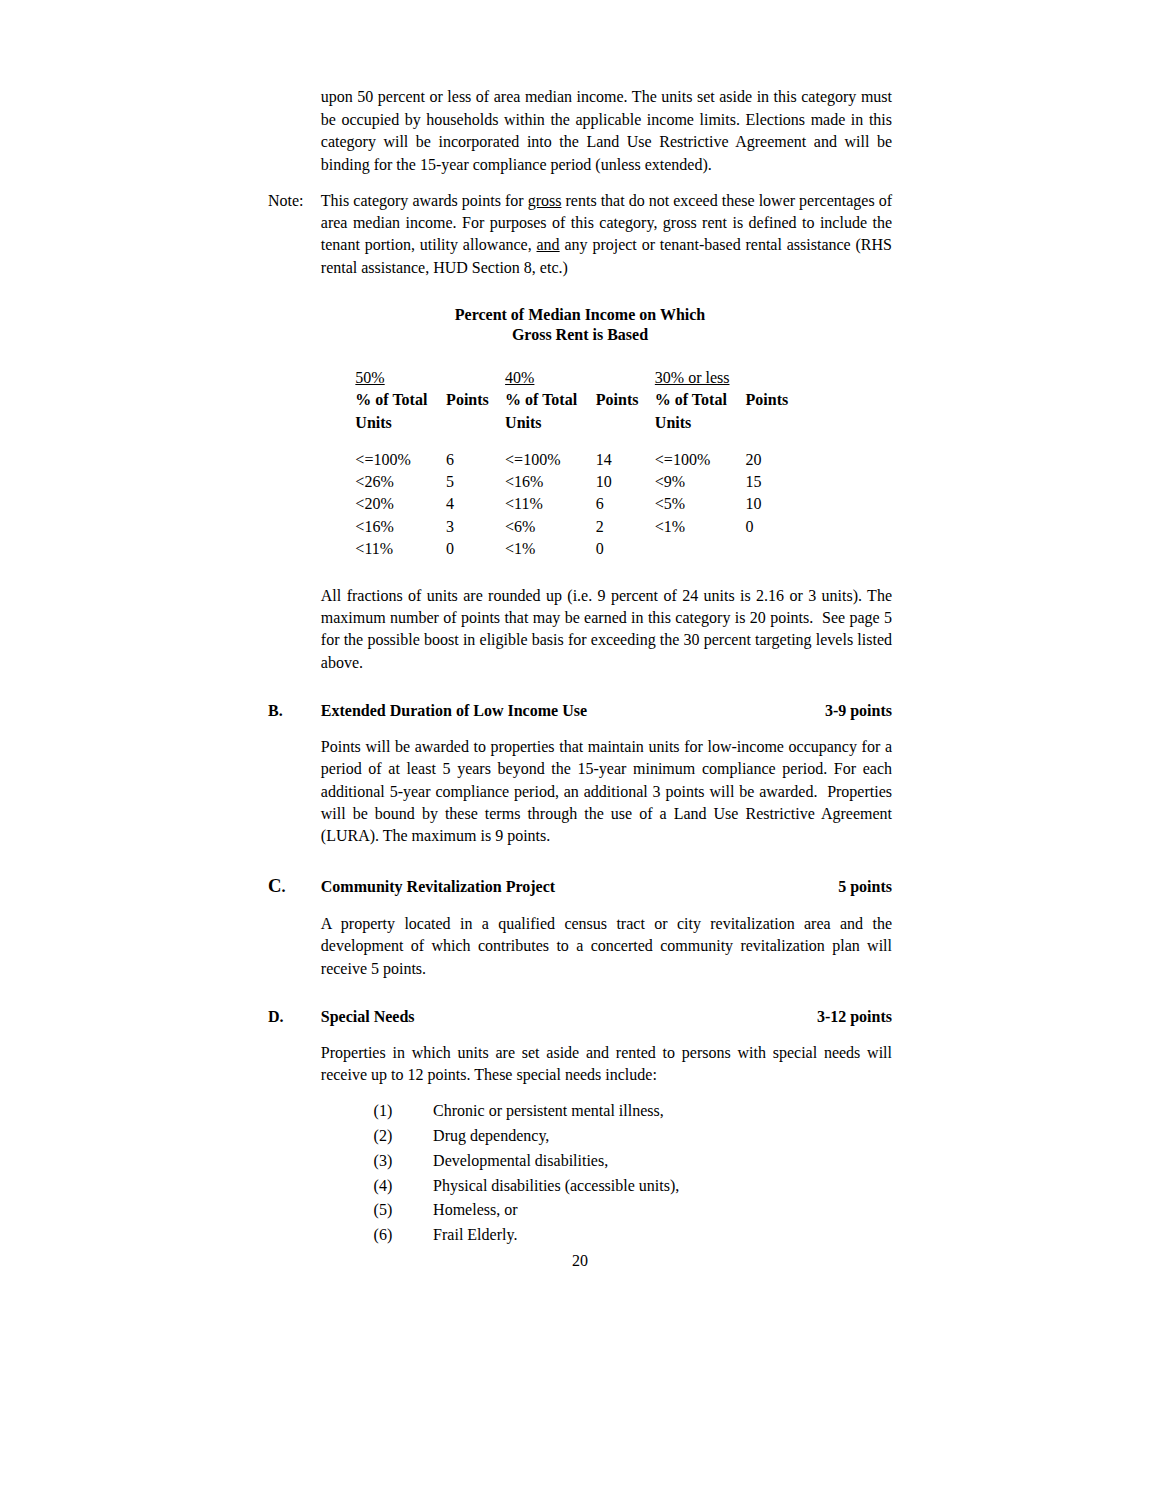upon 50 percent or less of area median income. The units set aside in this category must be occupied by households within the applicable income limits. Elections made in this category will be incorporated into the Land Use Restrictive Agreement and will be binding for the 15-year compliance period (unless extended).
Note:
This category awards points for gross rents that do not exceed these lower percentages of area median income. For purposes of this category, gross rent is defined to include the tenant portion, utility allowance, and any project or tenant-based rental assistance (RHS rental assistance, HUD Section 8, etc.)
Percent of Median Income on Which
Gross Rent is Based
| 50% | | 40% | | 30% or less | |
| % of Total Units | Points | % of Total Units | Points | % of Total Units | Points |
| <=100% | 6 | <=100% | 14 | <=100% | 20 |
| <26% | 5 | <16% | 10 | <9% | 15 |
| <20% | 4 | <11% | 6 | <5% | 10 |
| <16% | 3 | <6% | 2 | <1% | 0 |
| <11% | 0 | <1% | 0 | | |
All fractions of units are rounded up (i.e. 9 percent of 24 units is 2.16 or 3 units). The maximum number of points that may be earned in this category is 20 points. See page 5 for the possible boost in eligible basis for exceeding the 30 percent targeting levels listed above.
B.
Extended Duration of Low Income Use
3-9 points
Points will be awarded to properties that maintain units for low-income occupancy for a period of at least 5 years beyond the 15-year minimum compliance period. For each additional 5-year compliance period, an additional 3 points will be awarded. Properties will be bound by these terms through the use of a Land Use Restrictive Agreement (LURA). The maximum is 9 points.
C.
Community Revitalization Project
5 points
A property located in a qualified census tract or city revitalization area and the development of which contributes to a concerted community revitalization plan will receive 5 points.
D.
Special Needs
3-12 points
Properties in which units are set aside and rented to persons with special needs will receive up to 12 points. These special needs include:
(1) Chronic or persistent mental illness,
(2) Drug dependency,
(3) Developmental disabilities,
(4) Physical disabilities (accessible units),
(5) Homeless, or
(6) Frail Elderly.
20